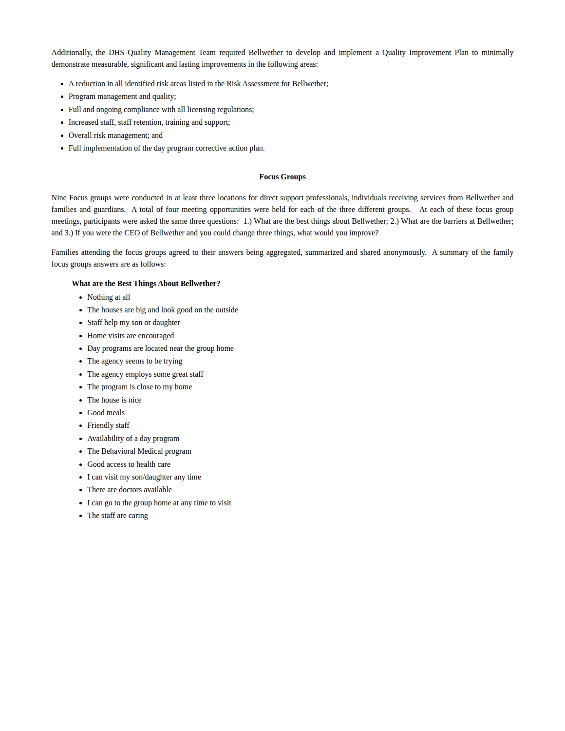Additionally, the DHS Quality Management Team required Bellwether to develop and implement a Quality Improvement Plan to minimally demonstrate measurable, significant and lasting improvements in the following areas:
A reduction in all identified risk areas listed in the Risk Assessment for Bellwether;
Program management and quality;
Full and ongoing compliance with all licensing regulations;
Increased staff, staff retention, training and support;
Overall risk management; and
Full implementation of the day program corrective action plan.
Focus Groups
Nine Focus groups were conducted in at least three locations for direct support professionals, individuals receiving services from Bellwether and families and guardians. A total of four meeting opportunities were held for each of the three different groups. At each of these focus group meetings, participants were asked the same three questions: 1.) What are the best things about Bellwether; 2.) What are the barriers at Bellwether; and 3.) If you were the CEO of Bellwether and you could change three things, what would you improve?
Families attending the focus groups agreed to their answers being aggregated, summarized and shared anonymously. A summary of the family focus groups answers are as follows:
What are the Best Things About Bellwether?
Nothing at all
The houses are big and look good on the outside
Staff help my son or daughter
Home visits are encouraged
Day programs are located near the group home
The agency seems to be trying
The agency employs some great staff
The program is close to my home
The house is nice
Good meals
Friendly staff
Availability of a day program
The Behavioral Medical program
Good access to health care
I can visit my son/daughter any time
There are doctors available
I can go to the group home at any time to visit
The staff are caring